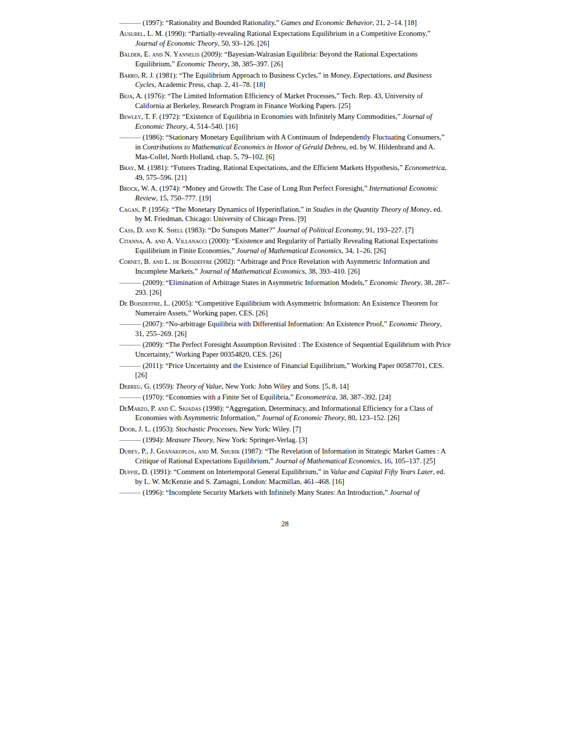——— (1997): “Rationality and Bounded Rationality,” Games and Economic Behavior, 21, 2–14. [18]
Ausubel, L. M. (1990): “Partially-revealing Rational Expectations Equilibrium in a Competitive Economy,” Journal of Economic Theory, 50, 93–126. [26]
Balder, E. and N. Yannelis (2009): “Bayesian-Walrasian Equilibria: Beyond the Rational Expectations Equilibrium,” Economic Theory, 38, 385–397. [26]
Barro, R. J. (1981): “The Equilibrium Approach to Business Cycles,” in Money, Expectations, and Business Cycles, Academic Press, chap. 2, 41–78. [18]
Beja, A. (1976): “The Limited Information Efficiency of Market Processes,” Tech. Rep. 43, University of California at Berkeley, Research Program in Finance Working Papers. [25]
Bewley, T. F. (1972): “Existence of Equilibria in Economies with Infinitely Many Commodities,” Journal of Economic Theory, 4, 514–540. [16]
——— (1986): “Stationary Monetary Equilibrium with A Continuum of Independently Fluctuating Consumers,” in Contributions to Mathematical Economics in Honor of Gérald Debreu, ed. by W. Hildenbrand and A. Mas-Collel, North Holland, chap. 5, 79–102. [6]
Bray, M. (1981): “Futures Trading, Rational Expectations, and the Efficient Markets Hypothesis,” Econometrica, 49, 575–596. [21]
Brock, W. A. (1974): “Money and Growth: The Case of Long Run Perfect Foresight,” International Economic Review, 15, 750–777. [19]
Cagan, P. (1956): “The Monetary Dynamics of Hyperinflation,” in Studies in the Quantity Theory of Money, ed. by M. Friedman, Chicago: University of Chicago Press. [9]
Cass, D. and K. Shell (1983): “Do Sunspots Matter?” Journal of Political Economy, 91, 193–227. [7]
Citanna, A. and A. Villanacci (2000): “Existence and Regularity of Partially Revealing Rational Expectations Equilibrium in Finite Economies,” Journal of Mathematical Economics, 34, 1–26. [26]
Cornet, B. and L. de Boisdeffre (2002): “Arbitrage and Price Revelation with Asymmetric Information and Incomplete Markets,” Journal of Mathematical Economics, 38, 393–410. [26]
——— (2009): “Elimination of Arbitrage States in Asymmetric Information Models,” Economic Theory, 38, 287–293. [26]
De Boisdeffre, L. (2005): “Competitive Equilibrium with Asymmetric Information: An Existence Theorem for Numeraire Assets,” Working paper, CES. [26]
——— (2007): “No-arbitrage Equilibria with Differential Information: An Existence Proof,” Economic Theory, 31, 255–269. [26]
——— (2009): “The Perfect Foresight Assumption Revisited : The Existence of Sequential Equilibrium with Price Uncertainty,” Working Paper 00354820, CES. [26]
——— (2011): “Price Uncertainty and the Existence of Financial Equilibrium,” Working Paper 00587701, CES. [26]
Debreu, G. (1959): Theory of Value, New York: John Wiley and Sons. [5, 8, 14]
——— (1970): “Economies with a Finite Set of Equilibria,” Econometrica, 38, 387–392. [24]
DeMarzo, P. and C. Skiadas (1998): “Aggregation, Determinacy, and Informational Efficiency for a Class of Economies with Asymmetric Information,” Journal of Economic Theory, 80, 123–152. [26]
Doob, J. L. (1953): Stochastic Processes, New York: Wiley. [7]
——— (1994): Measure Theory, New York: Springer-Verlag. [3]
Dubey, P., J. Geanakoplos, and M. Shubik (1987): “The Revelation of Information in Strategic Market Games : A Critique of Rational Expectations Equilibrium,” Journal of Mathematical Economics, 16, 105–137. [25]
Duffie, D. (1991): “Comment on Intertemporal General Equilibrium,” in Value and Capital Fifty Years Later, ed. by L. W. McKenzie and S. Zamagni, London: Macmillan, 461–468. [16]
——— (1996): “Incomplete Security Markets with Infinitely Many States: An Introduction,” Journal of
28